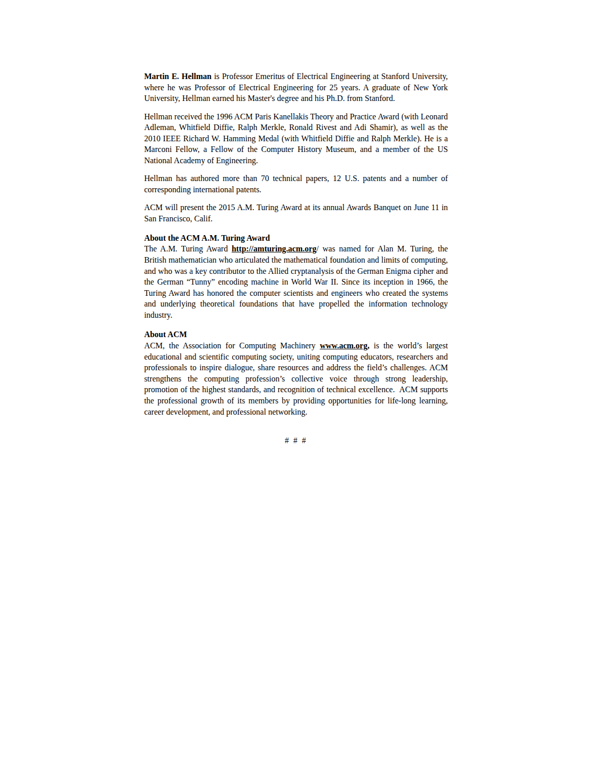Martin E. Hellman is Professor Emeritus of Electrical Engineering at Stanford University, where he was Professor of Electrical Engineering for 25 years. A graduate of New York University, Hellman earned his Master's degree and his Ph.D. from Stanford.
Hellman received the 1996 ACM Paris Kanellakis Theory and Practice Award (with Leonard Adleman, Whitfield Diffie, Ralph Merkle, Ronald Rivest and Adi Shamir), as well as the 2010 IEEE Richard W. Hamming Medal (with Whitfield Diffie and Ralph Merkle). He is a Marconi Fellow, a Fellow of the Computer History Museum, and a member of the US National Academy of Engineering.
Hellman has authored more than 70 technical papers, 12 U.S. patents and a number of corresponding international patents.
ACM will present the 2015 A.M. Turing Award at its annual Awards Banquet on June 11 in San Francisco, Calif.
About the ACM A.M. Turing Award
The A.M. Turing Award http://amturing.acm.org/ was named for Alan M. Turing, the British mathematician who articulated the mathematical foundation and limits of computing, and who was a key contributor to the Allied cryptanalysis of the German Enigma cipher and the German “Tunny” encoding machine in World War II. Since its inception in 1966, the Turing Award has honored the computer scientists and engineers who created the systems and underlying theoretical foundations that have propelled the information technology industry.
About ACM
ACM, the Association for Computing Machinery www.acm.org, is the world’s largest educational and scientific computing society, uniting computing educators, researchers and professionals to inspire dialogue, share resources and address the field’s challenges. ACM strengthens the computing profession’s collective voice through strong leadership, promotion of the highest standards, and recognition of technical excellence. ACM supports the professional growth of its members by providing opportunities for life-long learning, career development, and professional networking.
# # #